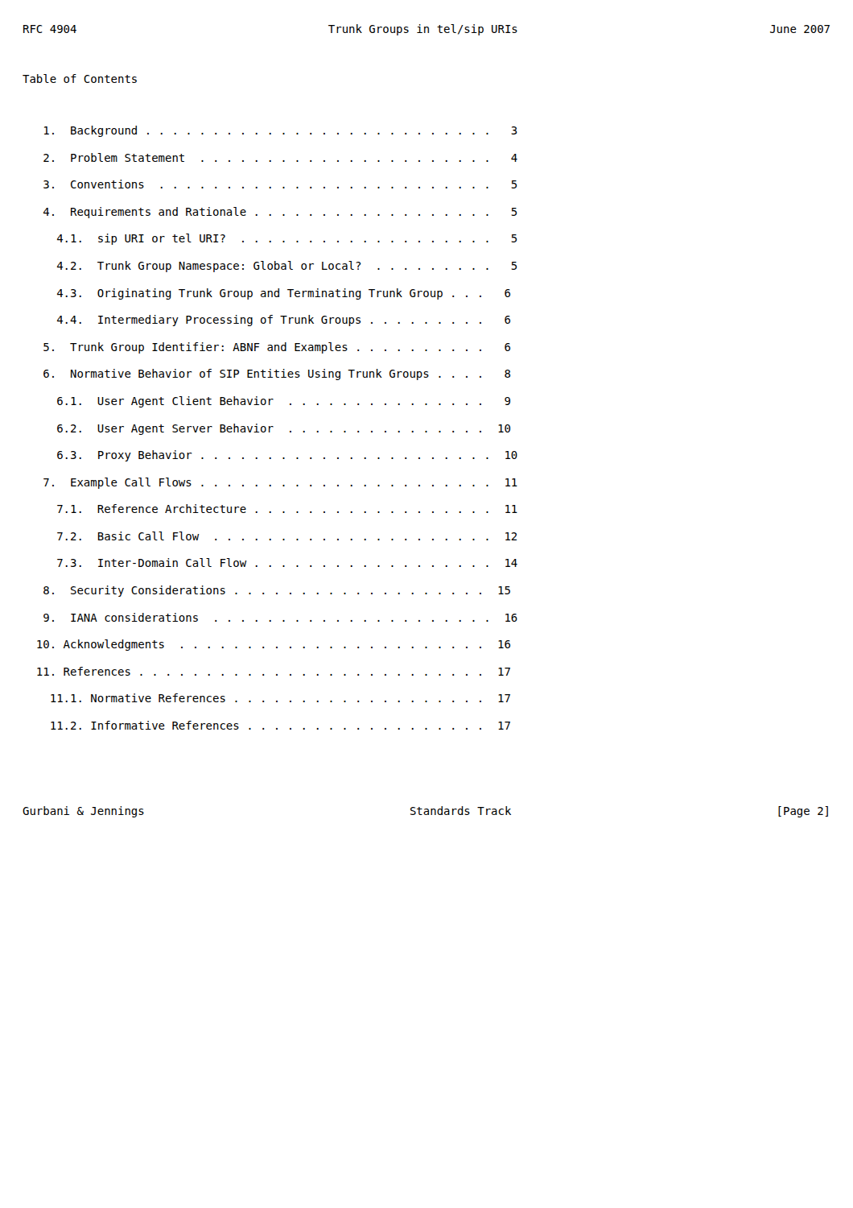RFC 4904 Trunk Groups in tel/sip URIs June 2007
Table of Contents
1. Background . . . . . . . . . . . . . . . . . . . . . . . . . . 3
2. Problem Statement . . . . . . . . . . . . . . . . . . . . . . 4
3. Conventions . . . . . . . . . . . . . . . . . . . . . . . . . 5
4. Requirements and Rationale . . . . . . . . . . . . . . . . . . 5
4.1. sip URI or tel URI? . . . . . . . . . . . . . . . . . . . 5
4.2. Trunk Group Namespace: Global or Local? . . . . . . . . . 5
4.3. Originating Trunk Group and Terminating Trunk Group . . . 6
4.4. Intermediary Processing of Trunk Groups . . . . . . . . . 6
5. Trunk Group Identifier: ABNF and Examples . . . . . . . . . . 6
6. Normative Behavior of SIP Entities Using Trunk Groups . . . . 8
6.1. User Agent Client Behavior . . . . . . . . . . . . . . . 9
6.2. User Agent Server Behavior . . . . . . . . . . . . . . . 10
6.3. Proxy Behavior . . . . . . . . . . . . . . . . . . . . . . 10
7. Example Call Flows . . . . . . . . . . . . . . . . . . . . . . 11
7.1. Reference Architecture . . . . . . . . . . . . . . . . . . 11
7.2. Basic Call Flow . . . . . . . . . . . . . . . . . . . . . 12
7.3. Inter-Domain Call Flow . . . . . . . . . . . . . . . . . . 14
8. Security Considerations . . . . . . . . . . . . . . . . . . . 15
9. IANA considerations . . . . . . . . . . . . . . . . . . . . . 16
10. Acknowledgments . . . . . . . . . . . . . . . . . . . . . . . 16
11. References . . . . . . . . . . . . . . . . . . . . . . . . . . 17
11.1. Normative References . . . . . . . . . . . . . . . . . . . 17
11.2. Informative References . . . . . . . . . . . . . . . . . . 17
Gurbani & Jennings Standards Track[Page 2]